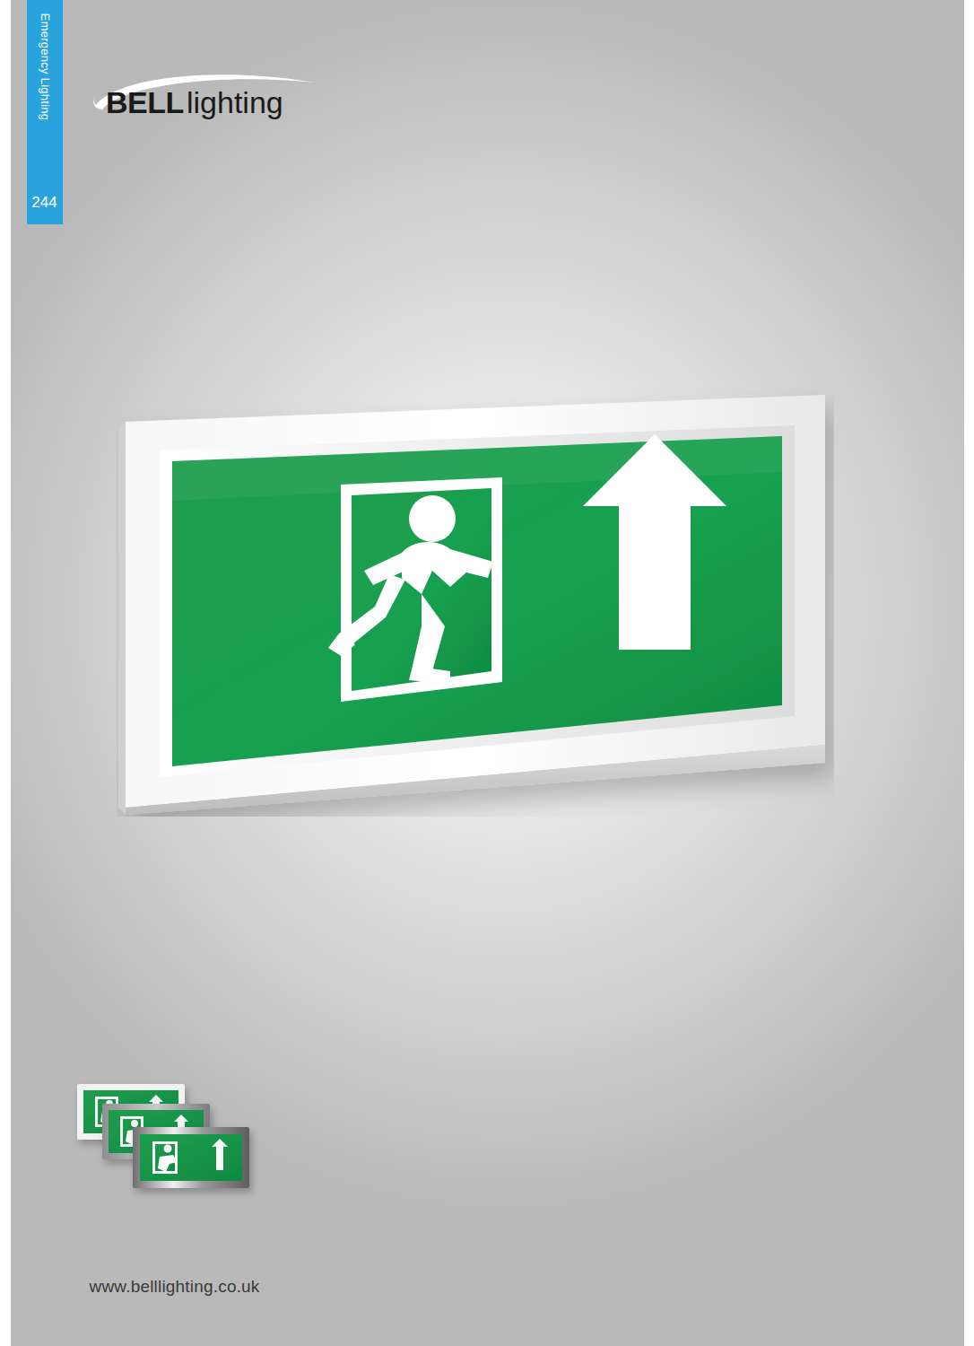Emergency Lighting 244
BELL lighting
www.belllighting.co.uk